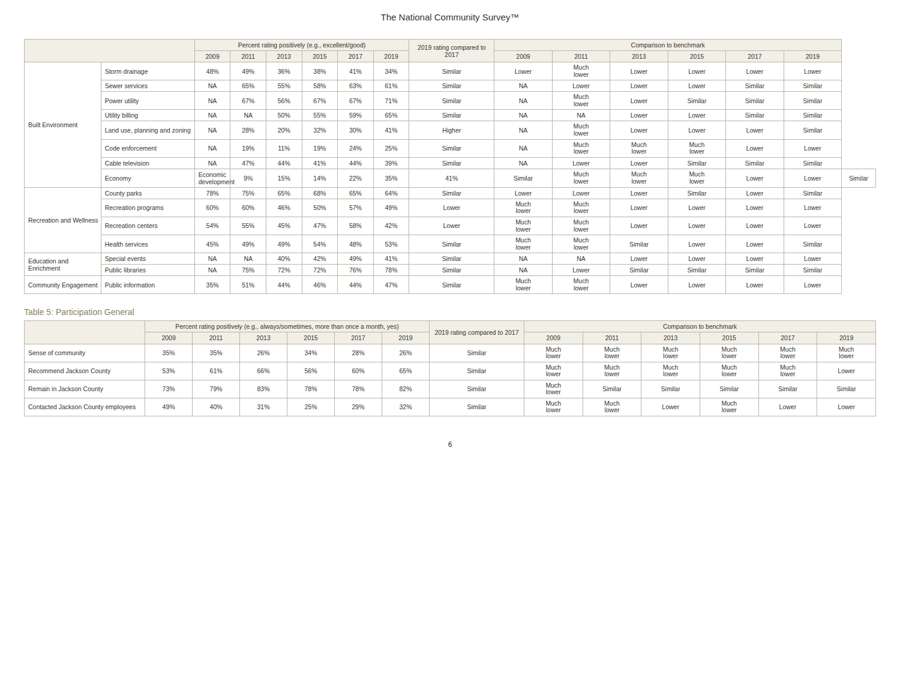The National Community Survey™
| | Percent rating positively (e.g., excellent/good) | 2019 rating compared to 2017 | Comparison to benchmark |
| --- | --- | --- | --- |
| 2009 | 2011 | 2013 | 2015 | 2017 | 2019 | 2009 | 2011 | 2013 | 2015 | 2017 | 2019 |
| Built Environment | Storm drainage | 48% | 49% | 36% | 38% | 41% | 34% | Similar | Lower | Much lower | Lower | Lower | Lower | Lower |
| Sewer services | NA | 65% | 55% | 58% | 63% | 61% | Similar | NA | Lower | Lower | Lower | Similar | Similar |
| Power utility | NA | 67% | 56% | 67% | 67% | 71% | Similar | NA | Much lower | Lower | Similar | Similar | Similar |
| Utility billing | NA | NA | 50% | 55% | 59% | 65% | Similar | NA | NA | Lower | Lower | Similar | Similar |
| Land use, planning and zoning | NA | 28% | 20% | 32% | 30% | 41% | Higher | NA | Much lower | Lower | Lower | Lower | Similar |
| Code enforcement | NA | 19% | 11% | 19% | 24% | 25% | Similar | NA | Much lower | Much lower | Much lower | Lower | Lower |
| Cable television | NA | 47% | 44% | 41% | 44% | 39% | Similar | NA | Lower | Lower | Similar | Similar | Similar |
| Economy | Economic development | 9% | 15% | 14% | 22% | 35% | 41% | Similar | Much lower | Much lower | Much lower | Lower | Lower | Similar |
| Recreation and Wellness | County parks | 78% | 75% | 65% | 68% | 65% | 64% | Similar | Lower | Lower | Lower | Similar | Lower | Similar |
| Recreation programs | 60% | 60% | 46% | 50% | 57% | 49% | Lower | Much lower | Much lower | Lower | Lower | Lower | Lower |
| Recreation centers | 54% | 55% | 45% | 47% | 58% | 42% | Lower | Much lower | Much lower | Lower | Lower | Lower | Lower |
| Health services | 45% | 49% | 49% | 54% | 48% | 53% | Similar | Much lower | Much lower | Similar | Lower | Lower | Similar |
| Education and Enrichment | Special events | NA | NA | 40% | 42% | 49% | 41% | Similar | NA | NA | Lower | Lower | Lower | Lower |
| Public libraries | NA | 75% | 72% | 72% | 76% | 78% | Similar | NA | Lower | Similar | Similar | Similar | Similar |
| Community Engagement | Public information | 35% | 51% | 44% | 46% | 44% | 47% | Similar | Much lower | Much lower | Lower | Lower | Lower | Lower |
Table 5: Participation General
| | Percent rating positively (e.g., always/sometimes, more than once a month, yes) | 2019 rating compared to 2017 | Comparison to benchmark |
| --- | --- | --- | --- |
| 2009 | 2011 | 2013 | 2015 | 2017 | 2019 | 2009 | 2011 | 2013 | 2015 | 2017 | 2019 |
| Sense of community | 35% | 35% | 26% | 34% | 28% | 26% | Similar | Much lower | Much lower | Much lower | Much lower | Much lower | Much lower |
| Recommend Jackson County | 53% | 61% | 66% | 56% | 60% | 65% | Similar | Much lower | Much lower | Much lower | Much lower | Much lower | Lower |
| Remain in Jackson County | 73% | 79% | 83% | 78% | 78% | 82% | Similar | Much lower | Similar | Similar | Similar | Similar | Similar |
| Contacted Jackson County employees | 49% | 40% | 31% | 25% | 29% | 32% | Similar | Much lower | Much lower | Lower | Much lower | Lower | Lower |
6